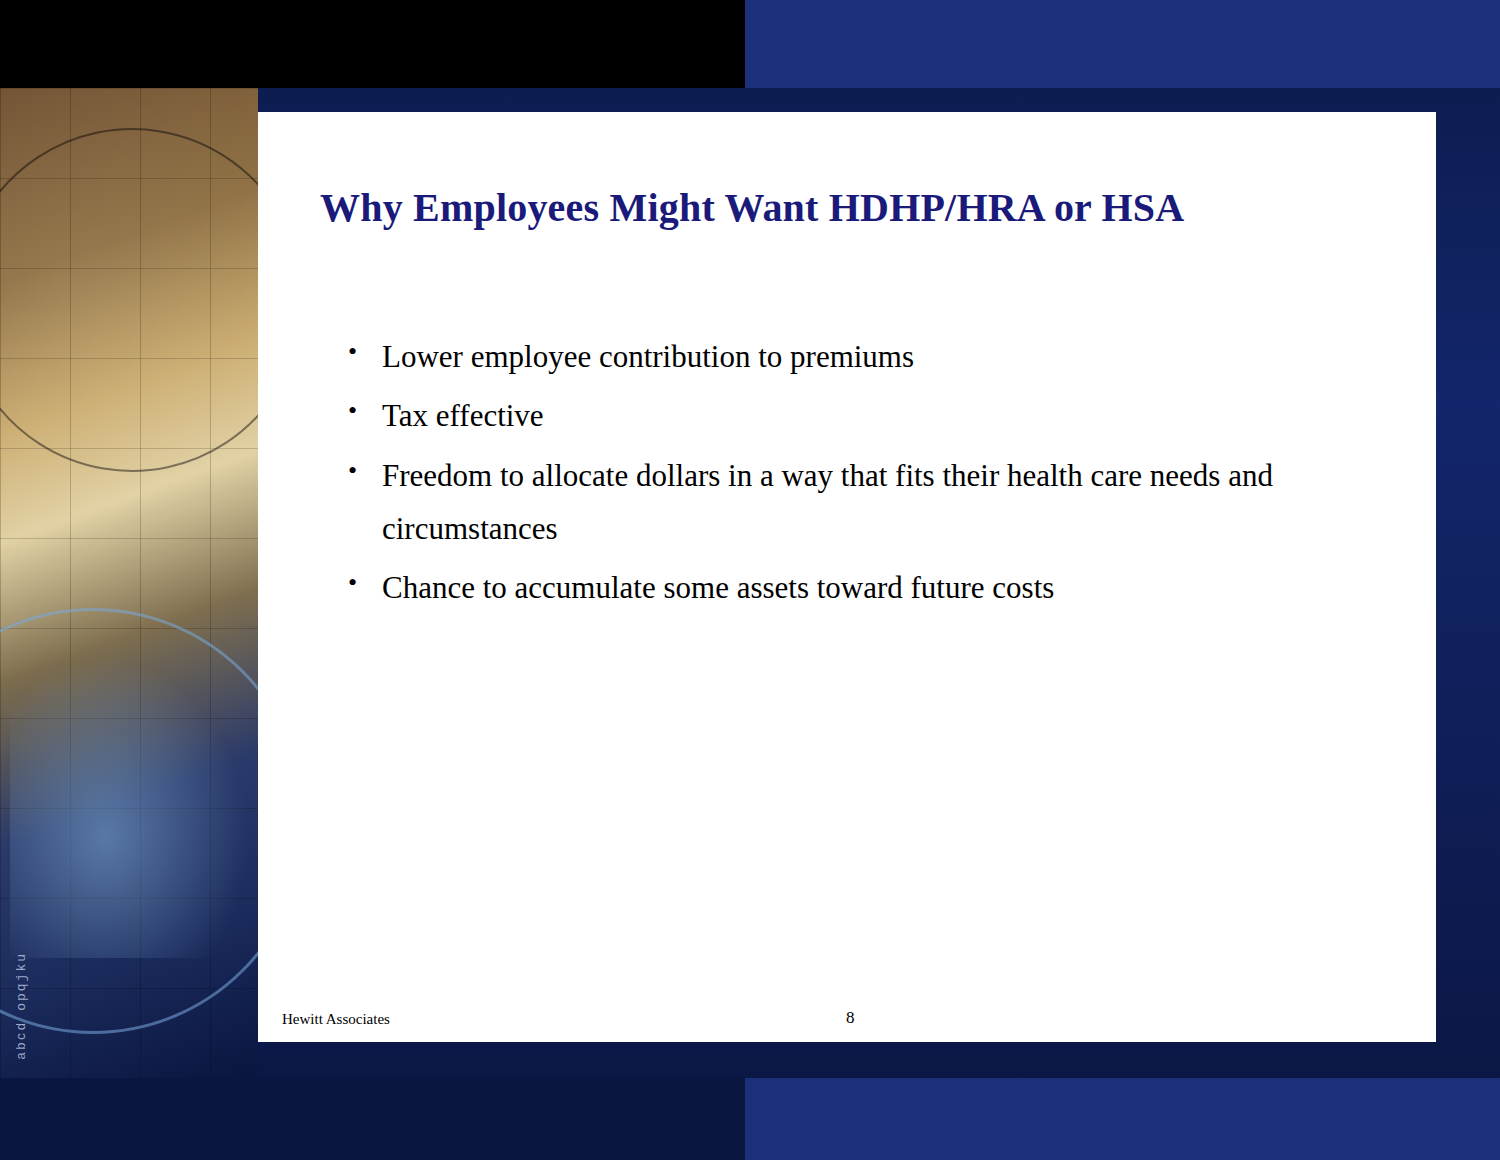abcd opqjku
Why Employees Might Want HDHP/HRA or HSA
Lower employee contribution to premiums
Tax effective
Freedom to allocate dollars in a way that fits their health care needs and circumstances
Chance to accumulate some assets toward future costs
Hewitt Associates
8